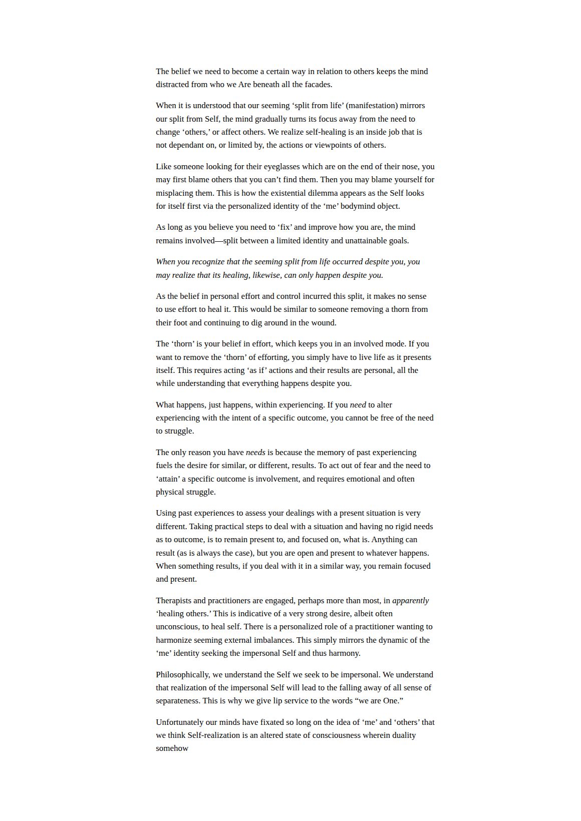The belief we need to become a certain way in relation to others keeps the mind distracted from who we Are beneath all the facades.
When it is understood that our seeming ‘split from life’ (manifestation) mirrors our split from Self, the mind gradually turns its focus away from the need to change ‘others,’ or affect others. We realize self-healing is an inside job that is not dependant on, or limited by, the actions or viewpoints of others.
Like someone looking for their eyeglasses which are on the end of their nose, you may first blame others that you can’t find them. Then you may blame yourself for misplacing them. This is how the existential dilemma appears as the Self looks for itself first via the personalized identity of the ‘me’ bodymind object.
As long as you believe you need to ‘fix’ and improve how you are, the mind remains involved—split between a limited identity and unattainable goals.
When you recognize that the seeming split from life occurred despite you, you may realize that its healing, likewise, can only happen despite you.
As the belief in personal effort and control incurred this split, it makes no sense to use effort to heal it. This would be similar to someone removing a thorn from their foot and continuing to dig around in the wound.
The ‘thorn’ is your belief in effort, which keeps you in an involved mode. If you want to remove the ‘thorn’ of efforting, you simply have to live life as it presents itself. This requires acting ‘as if’ actions and their results are personal, all the while understanding that everything happens despite you.
What happens, just happens, within experiencing. If you need to alter experiencing with the intent of a specific outcome, you cannot be free of the need to struggle.
The only reason you have needs is because the memory of past experiencing fuels the desire for similar, or different, results. To act out of fear and the need to ‘attain’ a specific outcome is involvement, and requires emotional and often physical struggle.
Using past experiences to assess your dealings with a present situation is very different. Taking practical steps to deal with a situation and having no rigid needs as to outcome, is to remain present to, and focused on, what is. Anything can result (as is always the case), but you are open and present to whatever happens. When something results, if you deal with it in a similar way, you remain focused and present.
Therapists and practitioners are engaged, perhaps more than most, in apparently ‘healing others.’ This is indicative of a very strong desire, albeit often unconscious, to heal self. There is a personalized role of a practitioner wanting to harmonize seeming external imbalances. This simply mirrors the dynamic of the ‘me’ identity seeking the impersonal Self and thus harmony.
Philosophically, we understand the Self we seek to be impersonal. We understand that realization of the impersonal Self will lead to the falling away of all sense of separateness. This is why we give lip service to the words “we are One.”
Unfortunately our minds have fixated so long on the idea of ‘me’ and ‘others’ that we think Self-realization is an altered state of consciousness wherein duality somehow